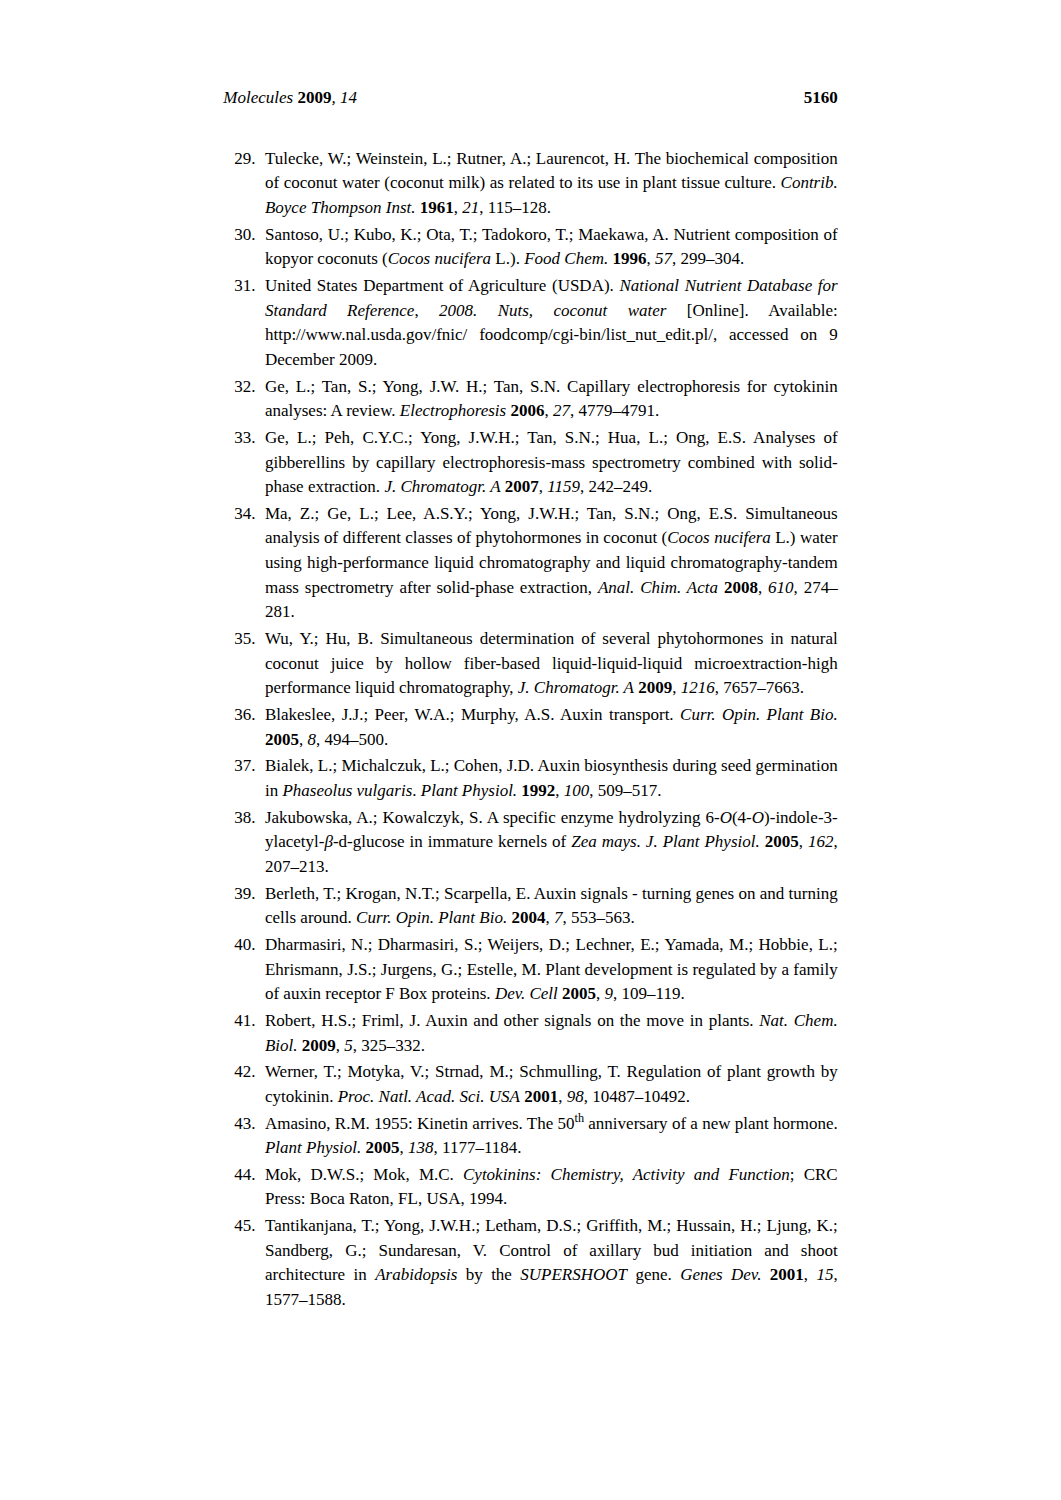Molecules 2009, 14 5160
29. Tulecke, W.; Weinstein, L.; Rutner, A.; Laurencot, H. The biochemical composition of coconut water (coconut milk) as related to its use in plant tissue culture. Contrib. Boyce Thompson Inst. 1961, 21, 115–128.
30. Santoso, U.; Kubo, K.; Ota, T.; Tadokoro, T.; Maekawa, A. Nutrient composition of kopyor coconuts (Cocos nucifera L.). Food Chem. 1996, 57, 299–304.
31. United States Department of Agriculture (USDA). National Nutrient Database for Standard Reference, 2008. Nuts, coconut water [Online]. Available: http://www.nal.usda.gov/fnic/ foodcomp/cgi-bin/list_nut_edit.pl/, accessed on 9 December 2009.
32. Ge, L.; Tan, S.; Yong, J.W. H.; Tan, S.N. Capillary electrophoresis for cytokinin analyses: A review. Electrophoresis 2006, 27, 4779–4791.
33. Ge, L.; Peh, C.Y.C.; Yong, J.W.H.; Tan, S.N.; Hua, L.; Ong, E.S. Analyses of gibberellins by capillary electrophoresis-mass spectrometry combined with solid-phase extraction. J. Chromatogr. A 2007, 1159, 242–249.
34. Ma, Z.; Ge, L.; Lee, A.S.Y.; Yong, J.W.H.; Tan, S.N.; Ong, E.S. Simultaneous analysis of different classes of phytohormones in coconut (Cocos nucifera L.) water using high-performance liquid chromatography and liquid chromatography-tandem mass spectrometry after solid-phase extraction, Anal. Chim. Acta 2008, 610, 274–281.
35. Wu, Y.; Hu, B. Simultaneous determination of several phytohormones in natural coconut juice by hollow fiber-based liquid-liquid-liquid microextraction-high performance liquid chromatography, J. Chromatogr. A 2009, 1216, 7657–7663.
36. Blakeslee, J.J.; Peer, W.A.; Murphy, A.S. Auxin transport. Curr. Opin. Plant Bio. 2005, 8, 494–500.
37. Bialek, L.; Michalczuk, L.; Cohen, J.D. Auxin biosynthesis during seed germination in Phaseolus vulgaris. Plant Physiol. 1992, 100, 509–517.
38. Jakubowska, A.; Kowalczyk, S. A specific enzyme hydrolyzing 6-O(4-O)-indole-3-ylacetyl-β-d-glucose in immature kernels of Zea mays. J. Plant Physiol. 2005, 162, 207–213.
39. Berleth, T.; Krogan, N.T.; Scarpella, E. Auxin signals - turning genes on and turning cells around. Curr. Opin. Plant Bio. 2004, 7, 553–563.
40. Dharmasiri, N.; Dharmasiri, S.; Weijers, D.; Lechner, E.; Yamada, M.; Hobbie, L.; Ehrismann, J.S.; Jurgens, G.; Estelle, M. Plant development is regulated by a family of auxin receptor F Box proteins. Dev. Cell 2005, 9, 109–119.
41. Robert, H.S.; Friml, J. Auxin and other signals on the move in plants. Nat. Chem. Biol. 2009, 5, 325–332.
42. Werner, T.; Motyka, V.; Strnad, M.; Schmulling, T. Regulation of plant growth by cytokinin. Proc. Natl. Acad. Sci. USA 2001, 98, 10487–10492.
43. Amasino, R.M. 1955: Kinetin arrives. The 50th anniversary of a new plant hormone. Plant Physiol. 2005, 138, 1177–1184.
44. Mok, D.W.S.; Mok, M.C. Cytokinins: Chemistry, Activity and Function; CRC Press: Boca Raton, FL, USA, 1994.
45. Tantikanjana, T.; Yong, J.W.H.; Letham, D.S.; Griffith, M.; Hussain, H.; Ljung, K.; Sandberg, G.; Sundaresan, V. Control of axillary bud initiation and shoot architecture in Arabidopsis by the SUPERSHOOT gene. Genes Dev. 2001, 15, 1577–1588.